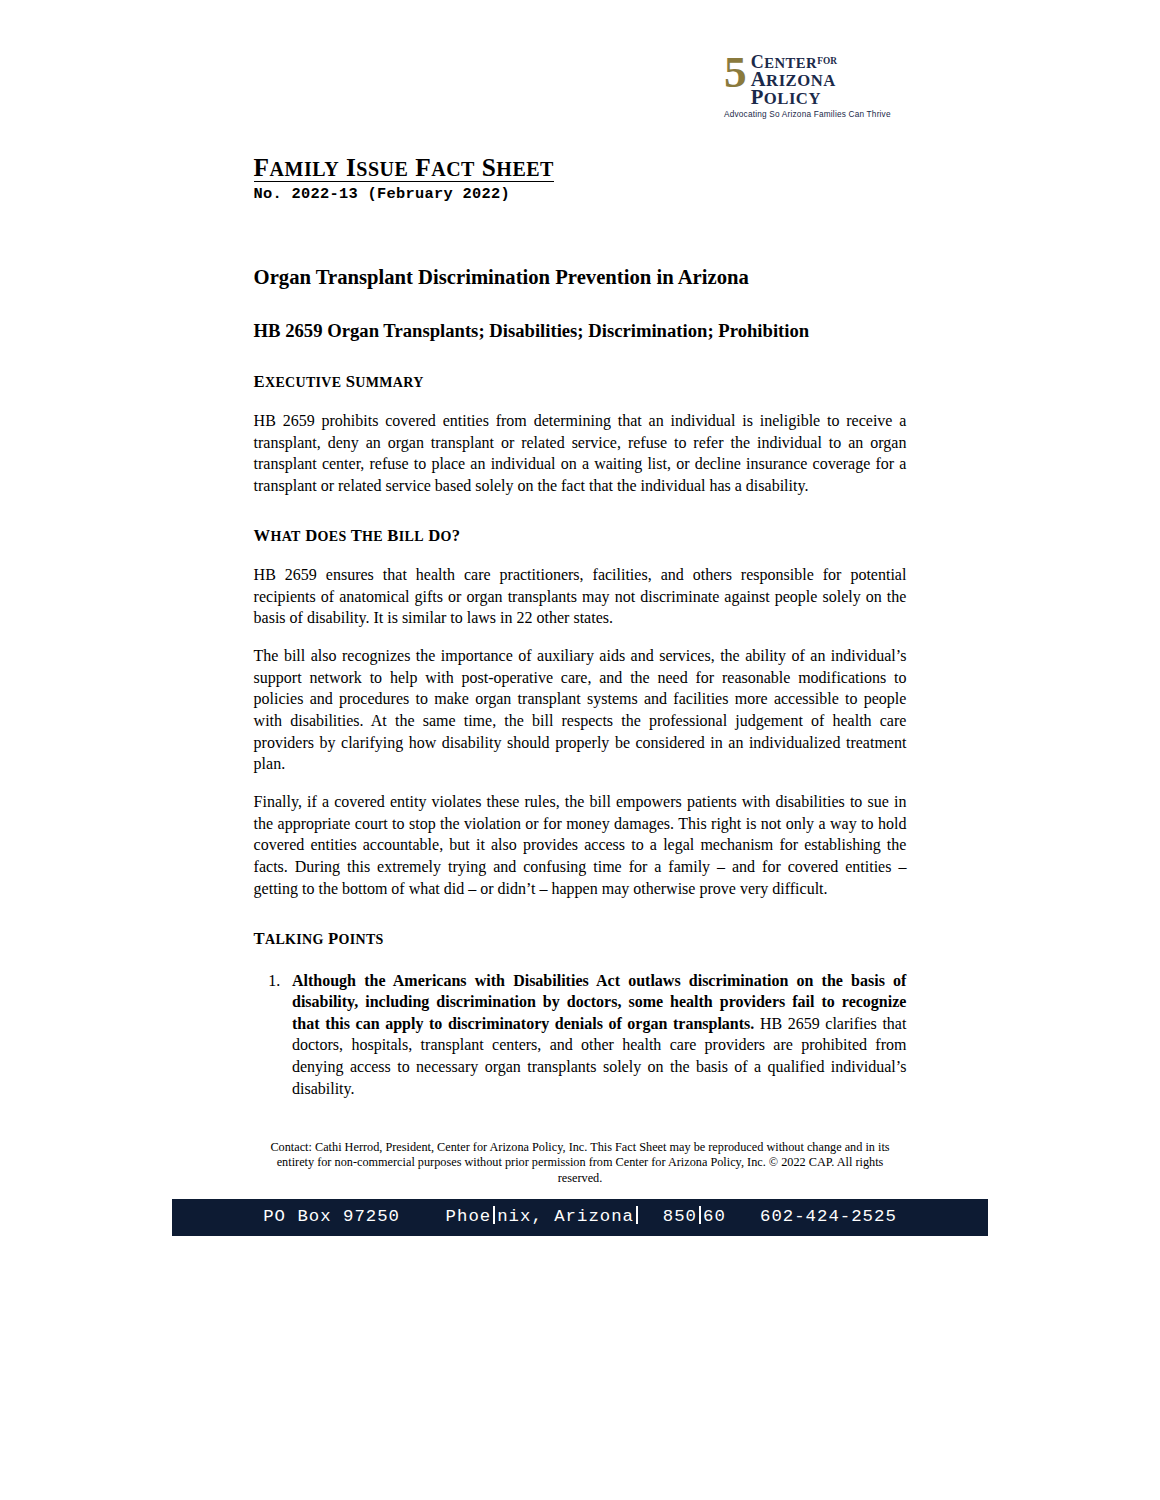5
CENTERFOR ARIZONA POLICY
Advocating So Arizona Families Can Thrive
FAMILY ISSUE FACT SHEET
No. 2022-13 (February 2022)
Organ Transplant Discrimination Prevention in Arizona
HB 2659 Organ Transplants; Disabilities; Discrimination; Prohibition
EXECUTIVE SUMMARY
HB 2659 prohibits covered entities from determining that an individual is ineligible to receive a transplant, deny an organ transplant or related service, refuse to refer the individual to an organ transplant center, refuse to place an individual on a waiting list, or decline insurance coverage for a transplant or related service based solely on the fact that the individual has a disability.
WHAT DOES THE BILL DO?
HB 2659 ensures that health care practitioners, facilities, and others responsible for potential recipients of anatomical gifts or organ transplants may not discriminate against people solely on the basis of disability. It is similar to laws in 22 other states.
The bill also recognizes the importance of auxiliary aids and services, the ability of an individual’s support network to help with post-operative care, and the need for reasonable modifications to policies and procedures to make organ transplant systems and facilities more accessible to people with disabilities. At the same time, the bill respects the professional judgement of health care providers by clarifying how disability should properly be considered in an individualized treatment plan.
Finally, if a covered entity violates these rules, the bill empowers patients with disabilities to sue in the appropriate court to stop the violation or for money damages. This right is not only a way to hold covered entities accountable, but it also provides access to a legal mechanism for establishing the facts. During this extremely trying and confusing time for a family – and for covered entities – getting to the bottom of what did – or didn’t – happen may otherwise prove very difficult.
TALKING POINTS
Although the Americans with Disabilities Act outlaws discrimination on the basis of disability, including discrimination by doctors, some health providers fail to recognize that this can apply to discriminatory denials of organ transplants. HB 2659 clarifies that doctors, hospitals, transplant centers, and other health care providers are prohibited from denying access to necessary organ transplants solely on the basis of a qualified individual’s disability.
Contact: Cathi Herrod, President, Center for Arizona Policy, Inc. This Fact Sheet may be reproduced without change and in its entirety for non-commercial purposes without prior permission from Center for Arizona Policy, Inc. © 2022 CAP. All rights reserved.
PO Box 97250 Phoe nix, Arizona 850 60 602-424-2525